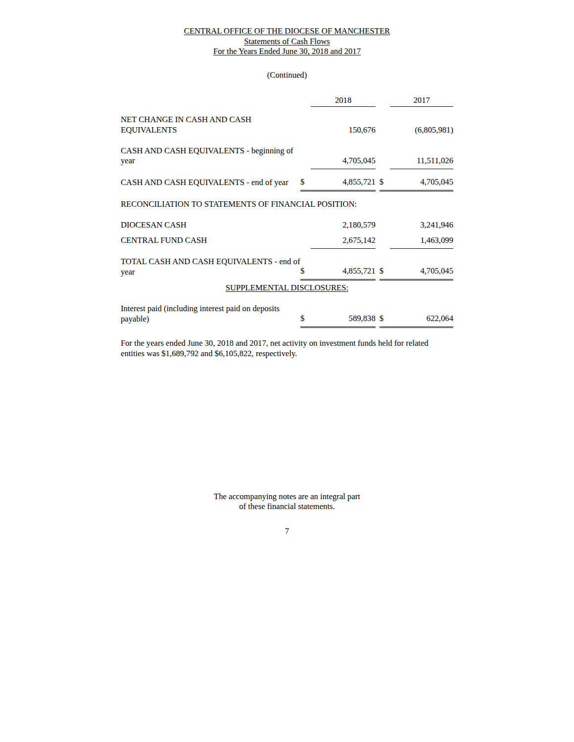CENTRAL OFFICE OF THE DIOCESE OF MANCHESTER
Statements of Cash Flows
For the Years Ended June 30, 2018 and 2017
(Continued)
| | | 2018 | | | 2017 |
| NET CHANGE IN CASH AND CASH EQUIVALENTS | | 150,676 | | | (6,805,981) |
| CASH AND CASH EQUIVALENTS - beginning of year | | 4,705,045 | | | 11,511,026 |
| CASH AND CASH EQUIVALENTS - end of year | $ | 4,855,721 | | $ | 4,705,045 |
| RECONCILIATION TO STATEMENTS OF FINANCIAL POSITION: |
| DIOCESAN CASH | | 2,180,579 | | | 3,241,946 |
| CENTRAL FUND CASH | | 2,675,142 | | | 1,463,099 |
| TOTAL CASH AND CASH EQUIVALENTS - end of year | $ | 4,855,721 | | $ | 4,705,045 |
| SUPPLEMENTAL DISCLOSURES: |
| Interest paid (including interest paid on deposits payable) | $ | 589,838 | | $ | 622,064 |
For the years ended June 30, 2018 and 2017, net activity on investment funds held for related entities was $1,689,792 and $6,105,822, respectively.
The accompanying notes are an integral part
of these financial statements.
7